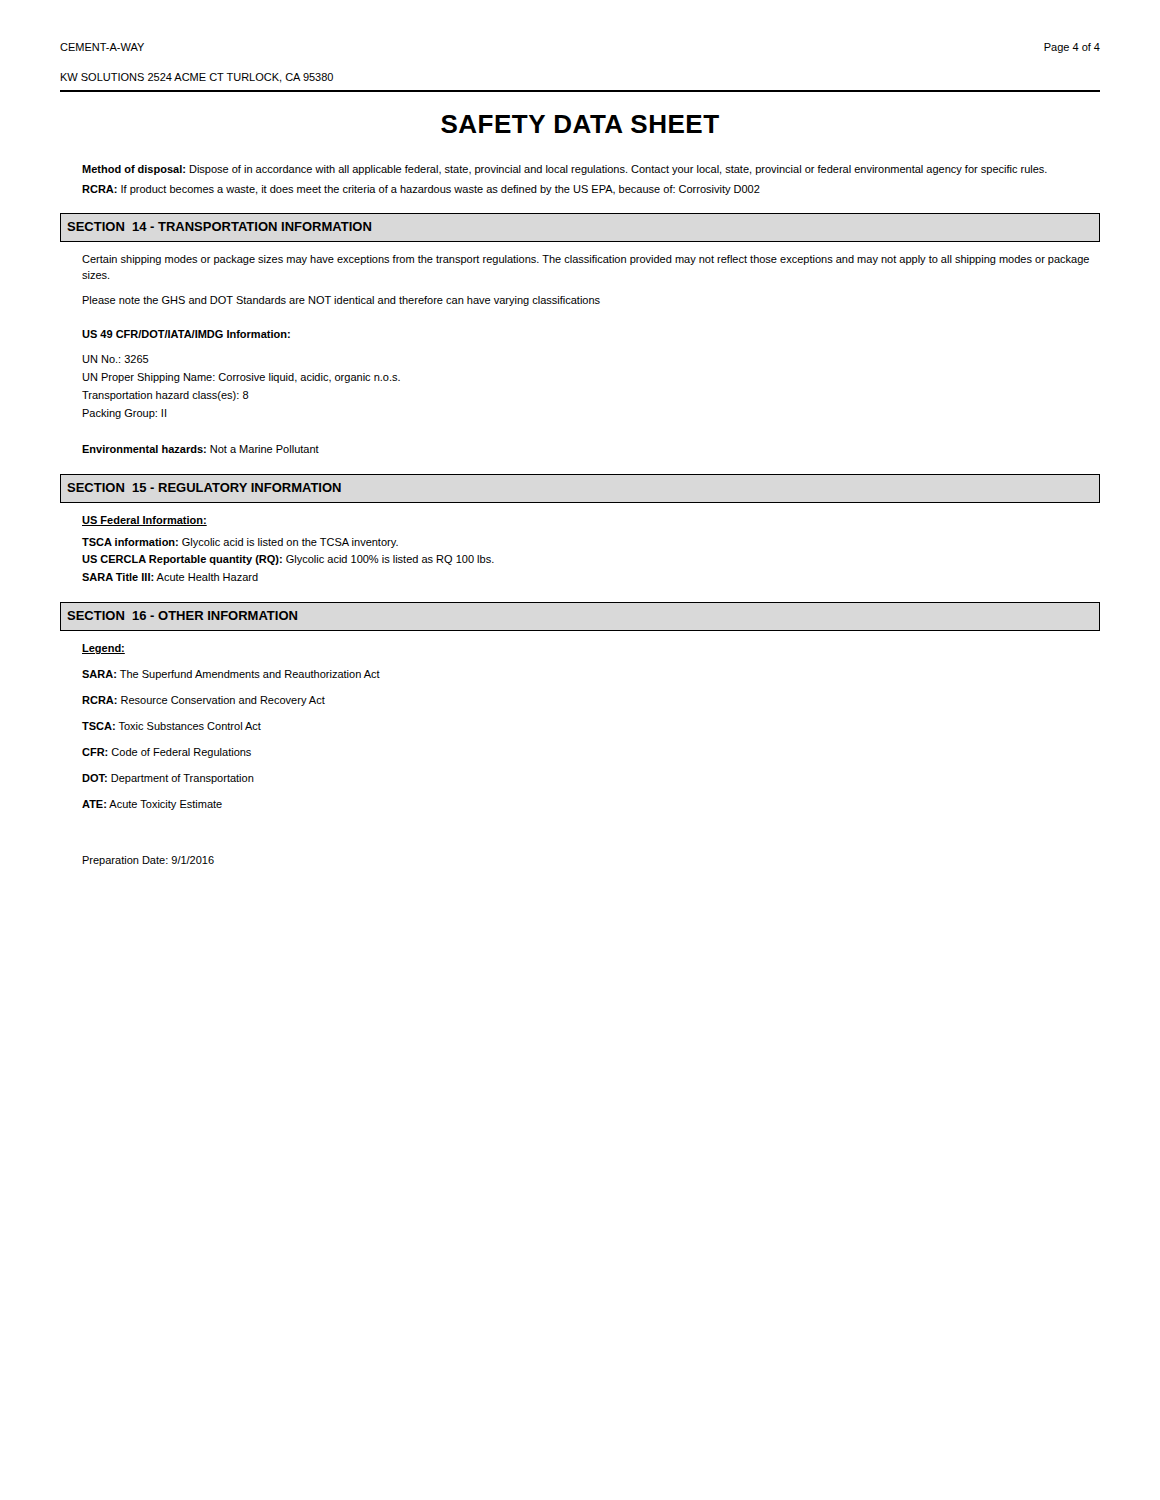CEMENT-A-WAY Page 4 of 4
KW SOLUTIONS 2524 ACME CT TURLOCK, CA 95380
SAFETY DATA SHEET
Method of disposal: Dispose of in accordance with all applicable federal, state, provincial and local regulations. Contact your local, state, provincial or federal environmental agency for specific rules.
RCRA: If product becomes a waste, it does meet the criteria of a hazardous waste as defined by the US EPA, because of: Corrosivity D002
SECTION 14 - TRANSPORTATION INFORMATION
Certain shipping modes or package sizes may have exceptions from the transport regulations. The classification provided may not reflect those exceptions and may not apply to all shipping modes or package sizes.
Please note the GHS and DOT Standards are NOT identical and therefore can have varying classifications
US 49 CFR/DOT/IATA/IMDG Information:
UN No.: 3265
UN Proper Shipping Name: Corrosive liquid, acidic, organic n.o.s.
Transportation hazard class(es): 8
Packing Group: II
Environmental hazards: Not a Marine Pollutant
SECTION 15 - REGULATORY INFORMATION
US Federal Information:
TSCA information: Glycolic acid is listed on the TCSA inventory.
US CERCLA Reportable quantity (RQ): Glycolic acid 100% is listed as RQ 100 lbs.
SARA Title III: Acute Health Hazard
SECTION 16 - OTHER INFORMATION
Legend:
SARA: The Superfund Amendments and Reauthorization Act
RCRA: Resource Conservation and Recovery Act
TSCA: Toxic Substances Control Act
CFR: Code of Federal Regulations
DOT: Department of Transportation
ATE: Acute Toxicity Estimate
Preparation Date: 9/1/2016